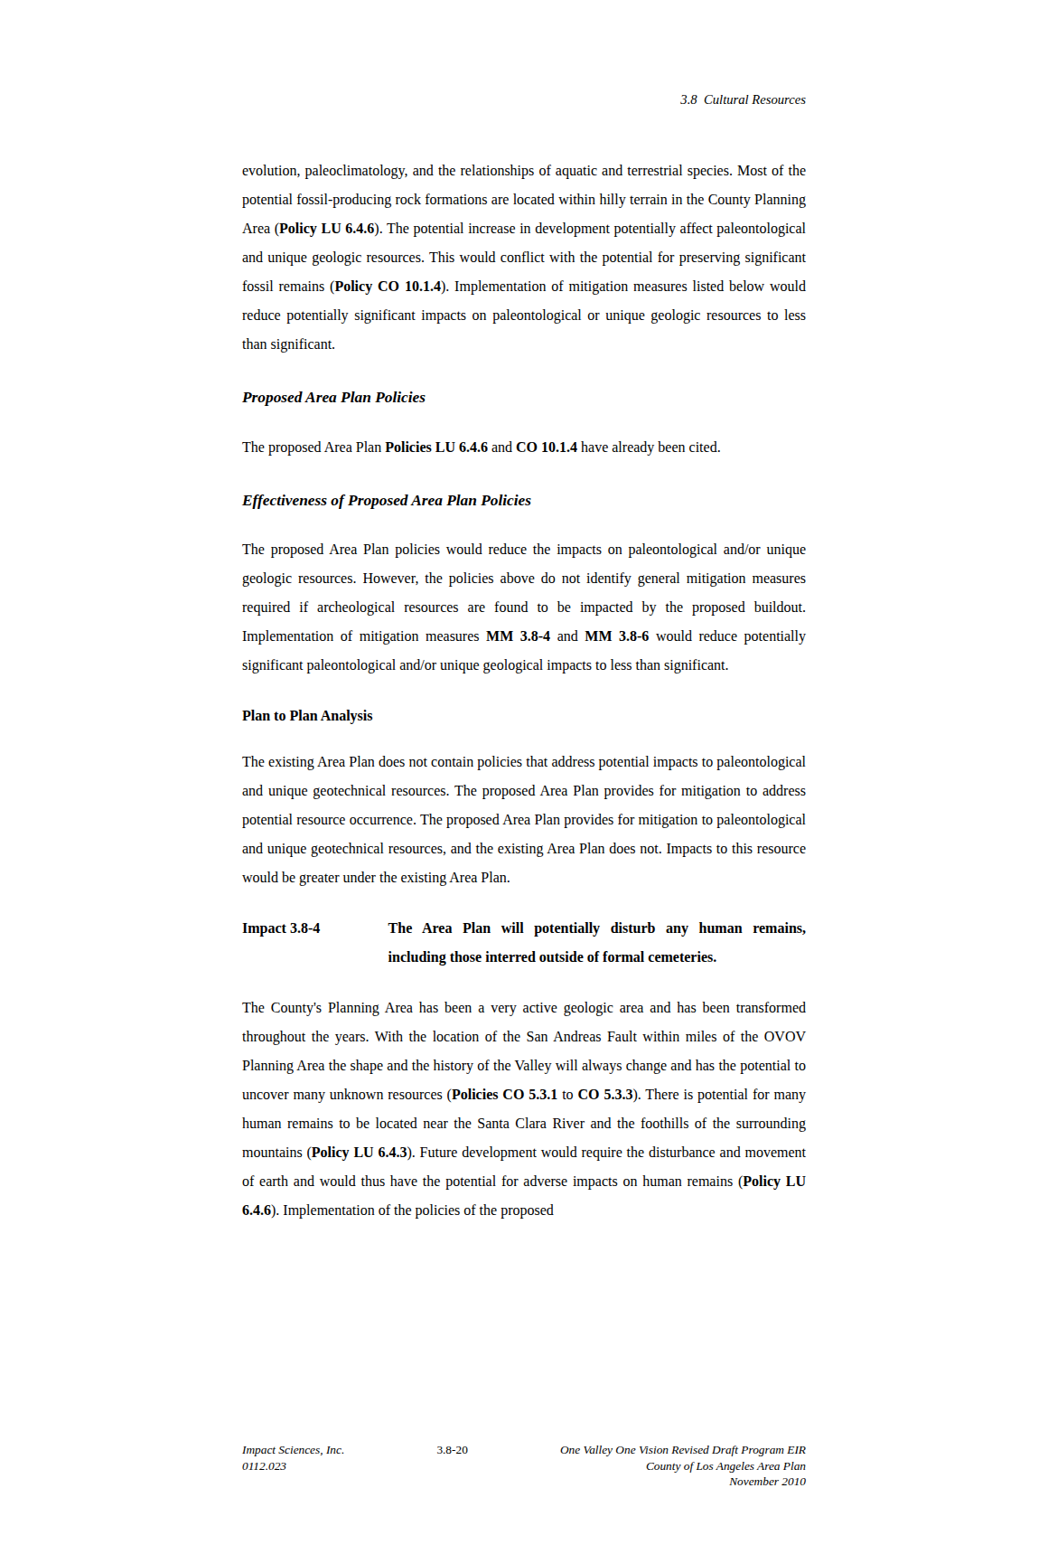3.8 Cultural Resources
evolution, paleoclimatology, and the relationships of aquatic and terrestrial species. Most of the potential fossil-producing rock formations are located within hilly terrain in the County Planning Area (Policy LU 6.4.6). The potential increase in development potentially affect paleontological and unique geologic resources. This would conflict with the potential for preserving significant fossil remains (Policy CO 10.1.4). Implementation of mitigation measures listed below would reduce potentially significant impacts on paleontological or unique geologic resources to less than significant.
Proposed Area Plan Policies
The proposed Area Plan Policies LU 6.4.6 and CO 10.1.4 have already been cited.
Effectiveness of Proposed Area Plan Policies
The proposed Area Plan policies would reduce the impacts on paleontological and/or unique geologic resources. However, the policies above do not identify general mitigation measures required if archeological resources are found to be impacted by the proposed buildout. Implementation of mitigation measures MM 3.8-4 and MM 3.8-6 would reduce potentially significant paleontological and/or unique geological impacts to less than significant.
Plan to Plan Analysis
The existing Area Plan does not contain policies that address potential impacts to paleontological and unique geotechnical resources. The proposed Area Plan provides for mitigation to address potential resource occurrence. The proposed Area Plan provides for mitigation to paleontological and unique geotechnical resources, and the existing Area Plan does not. Impacts to this resource would be greater under the existing Area Plan.
Impact 3.8-4
The Area Plan will potentially disturb any human remains, including those interred outside of formal cemeteries.
The County's Planning Area has been a very active geologic area and has been transformed throughout the years. With the location of the San Andreas Fault within miles of the OVOV Planning Area the shape and the history of the Valley will always change and has the potential to uncover many unknown resources (Policies CO 5.3.1 to CO 5.3.3). There is potential for many human remains to be located near the Santa Clara River and the foothills of the surrounding mountains (Policy LU 6.4.3). Future development would require the disturbance and movement of earth and would thus have the potential for adverse impacts on human remains (Policy LU 6.4.6). Implementation of the policies of the proposed
Impact Sciences, Inc.
0112.023
3.8-20
One Valley One Vision Revised Draft Program EIR
County of Los Angeles Area Plan
November 2010